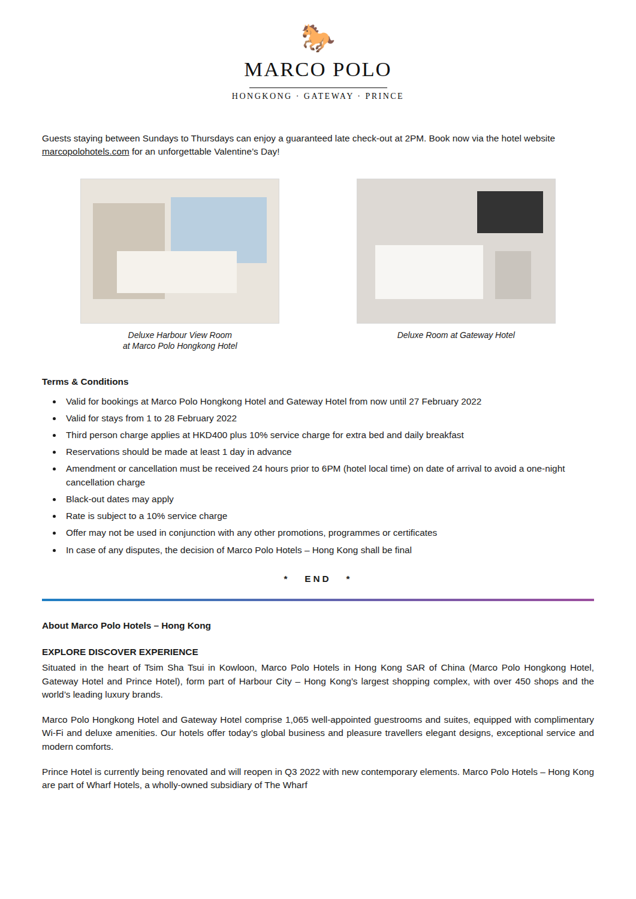🐎
MARCO POLO
HONGKONG · GATEWAY · PRINCE
Guests staying between Sundays to Thursdays can enjoy a guaranteed late check-out at 2PM. Book now via the hotel website marcopolohotels.com for an unforgettable Valentine’s Day!
| Deluxe Harbour View Room at Marco Polo Hongkong Hotel | Deluxe Room at Gateway Hotel |
Terms & Conditions
Valid for bookings at Marco Polo Hongkong Hotel and Gateway Hotel from now until 27 February 2022
Valid for stays from 1 to 28 February 2022
Third person charge applies at HKD400 plus 10% service charge for extra bed and daily breakfast
Reservations should be made at least 1 day in advance
Amendment or cancellation must be received 24 hours prior to 6PM (hotel local time) on date of arrival to avoid a one-night cancellation charge
Black-out dates may apply
Rate is subject to a 10% service charge
Offer may not be used in conjunction with any other promotions, programmes or certificates
In case of any disputes, the decision of Marco Polo Hotels – Hong Kong shall be final
* END *
About Marco Polo Hotels – Hong Kong
EXPLORE DISCOVER EXPERIENCE
Situated in the heart of Tsim Sha Tsui in Kowloon, Marco Polo Hotels in Hong Kong SAR of China (Marco Polo Hongkong Hotel, Gateway Hotel and Prince Hotel), form part of Harbour City – Hong Kong’s largest shopping complex, with over 450 shops and the world’s leading luxury brands.
Marco Polo Hongkong Hotel and Gateway Hotel comprise 1,065 well-appointed guestrooms and suites, equipped with complimentary Wi-Fi and deluxe amenities. Our hotels offer today’s global business and pleasure travellers elegant designs, exceptional service and modern comforts.
Prince Hotel is currently being renovated and will reopen in Q3 2022 with new contemporary elements. Marco Polo Hotels – Hong Kong are part of Wharf Hotels, a wholly-owned subsidiary of The Wharf